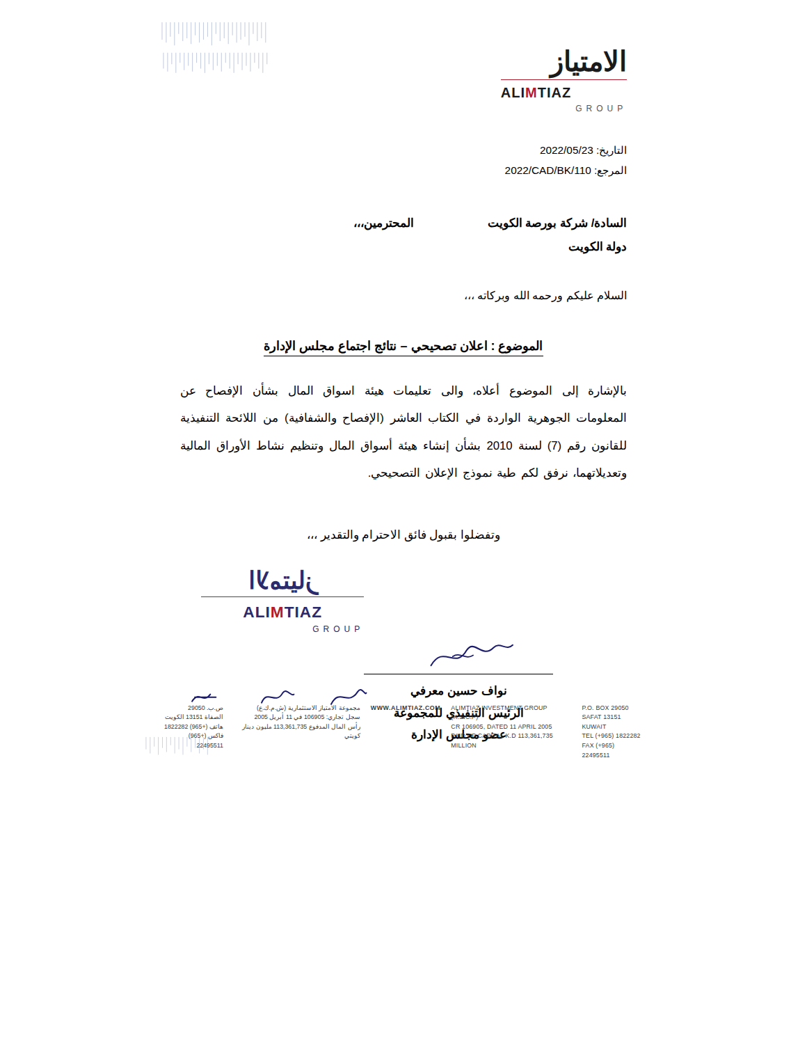الامتياز
ALIMTIAZ
GROUP
التاريخ: 2022/05/23
المرجع: 2022/CAD/BK/110
السادة/ شركة بورصة الكويت
المحترمين،،،
دولة الكويت
السلام عليكم ورحمه الله وبركاته ،،،
الموضوع : اعلان تصحيحي – نتائج اجتماع مجلس الإدارة
بالإشارة إلى الموضوع أعلاه، والى تعليمات هيئة اسواق المال بشأن الإفصاح عن المعلومات الجوهرية الواردة في الكتاب العاشر (الإفصاح والشفافية) من اللائحة التنفيذية للقانون رقم (7) لسنة 2010 بشأن إنشاء هيئة أسواق المال وتنظيم نشاط الأوراق المالية وتعديلاتهما، نرفق لكم طية نموذج الإعلان التصحيحي.
وتفضلوا بقبول فائق الاحترام والتقدير ،،،
الامتياز
ALIMTIAZ
GROUP
نواف حسين معرفي
الرئيس التنفيذي للمجموعة
عضو مجلس الإدارة
P.O. BOX 29050
SAFAT 13151 KUWAIT
TEL (+965) 1822282
FAX (+965) 22495511
ALIMTIAZ INVESTMENT GROUP (K.S.C.P)
CR 106905, DATED 11 APRIL 2005
PAID UP CAPITAL K.D 113,361,735 MILLION
WWW.ALIMTIAZ.COM
مجموعة الامتياز الاستثمارية (ش.م.ك.ع)
سجل تجاري: 106905 في 11 أبريل 2005
رأس المال المدفوع 113,361,735 مليون دينار كويتي
ص.ب. 29050
الصفاة 13151 الكويت
هاتف (+965) 1822282
فاكس (+965) 22495511